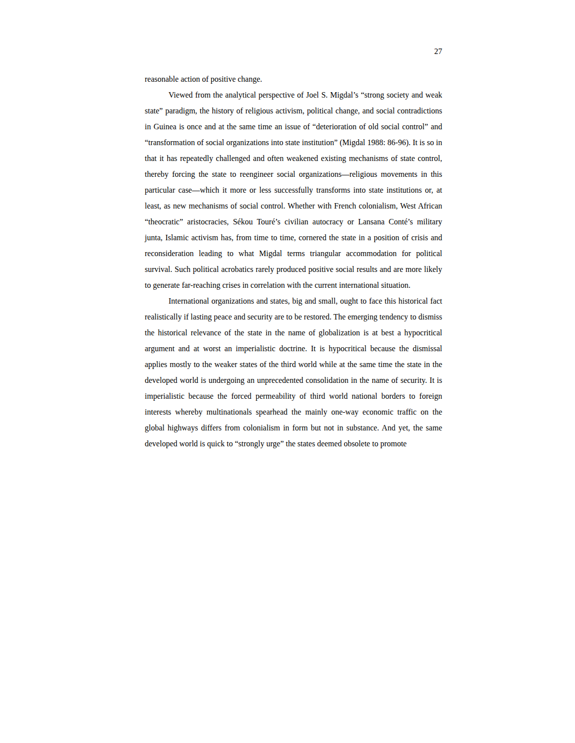27
reasonable action of positive change.
Viewed from the analytical perspective of Joel S. Migdal’s “strong society and weak state” paradigm, the history of religious activism, political change, and social contradictions in Guinea is once and at the same time an issue of “deterioration of old social control” and “transformation of social organizations into state institution” (Migdal 1988: 86-96). It is so in that it has repeatedly challenged and often weakened existing mechanisms of state control, thereby forcing the state to reengineer social organizations—religious movements in this particular case—which it more or less successfully transforms into state institutions or, at least, as new mechanisms of social control. Whether with French colonialism, West African “theocratic” aristocracies, Sékou Touré’s civilian autocracy or Lansana Conté’s military junta, Islamic activism has, from time to time, cornered the state in a position of crisis and reconsideration leading to what Migdal terms triangular accommodation for political survival. Such political acrobatics rarely produced positive social results and are more likely to generate far-reaching crises in correlation with the current international situation.
International organizations and states, big and small, ought to face this historical fact realistically if lasting peace and security are to be restored. The emerging tendency to dismiss the historical relevance of the state in the name of globalization is at best a hypocritical argument and at worst an imperialistic doctrine. It is hypocritical because the dismissal applies mostly to the weaker states of the third world while at the same time the state in the developed world is undergoing an unprecedented consolidation in the name of security. It is imperialistic because the forced permeability of third world national borders to foreign interests whereby multinationals spearhead the mainly one-way economic traffic on the global highways differs from colonialism in form but not in substance. And yet, the same developed world is quick to “strongly urge” the states deemed obsolete to promote